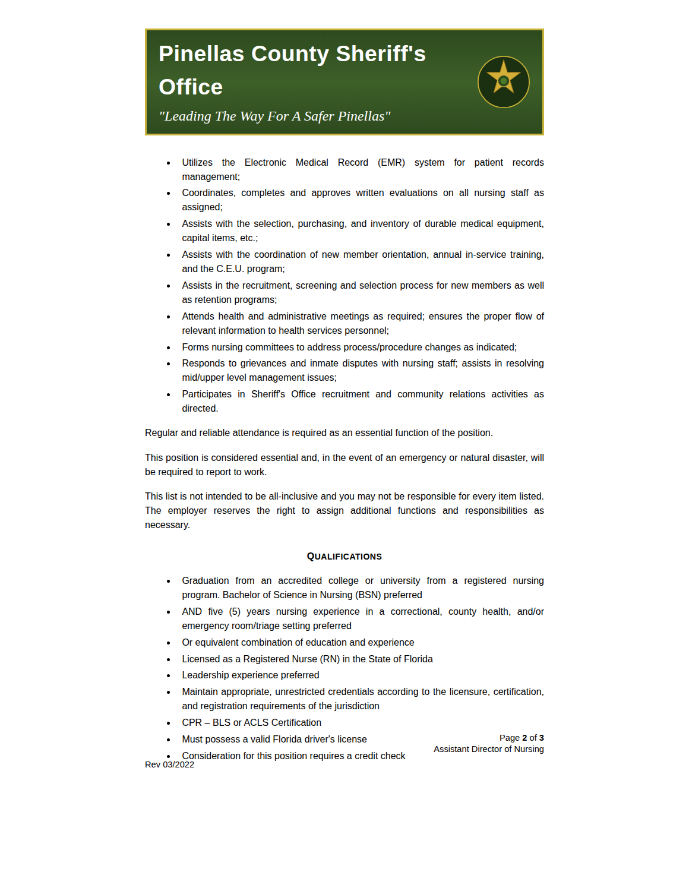Pinellas County Sheriff's Office
"Leading The Way For A Safer Pinellas"
Utilizes the Electronic Medical Record (EMR) system for patient records management;
Coordinates, completes and approves written evaluations on all nursing staff as assigned;
Assists with the selection, purchasing, and inventory of durable medical equipment, capital items, etc.;
Assists with the coordination of new member orientation, annual in-service training, and the C.E.U. program;
Assists in the recruitment, screening and selection process for new members as well as retention programs;
Attends health and administrative meetings as required; ensures the proper flow of relevant information to health services personnel;
Forms nursing committees to address process/procedure changes as indicated;
Responds to grievances and inmate disputes with nursing staff; assists in resolving mid/upper level management issues;
Participates in Sheriff's Office recruitment and community relations activities as directed.
Regular and reliable attendance is required as an essential function of the position.
This position is considered essential and, in the event of an emergency or natural disaster, will be required to report to work.
This list is not intended to be all-inclusive and you may not be responsible for every item listed. The employer reserves the right to assign additional functions and responsibilities as necessary.
QUALIFICATIONS
Graduation from an accredited college or university from a registered nursing program. Bachelor of Science in Nursing (BSN) preferred
AND five (5) years nursing experience in a correctional, county health, and/or emergency room/triage setting preferred
Or equivalent combination of education and experience
Licensed as a Registered Nurse (RN) in the State of Florida
Leadership experience preferred
Maintain appropriate, unrestricted credentials according to the licensure, certification, and registration requirements of the jurisdiction
CPR – BLS or ACLS Certification
Must possess a valid Florida driver's license
Consideration for this position requires a credit check
Page 2 of 3
Assistant Director of Nursing
Rev 03/2022